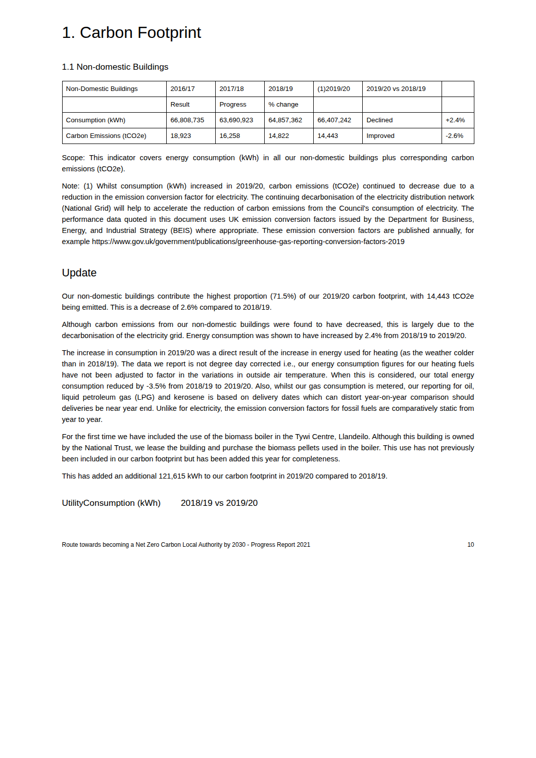1. Carbon Footprint
1.1 Non-domestic Buildings
| Non-Domestic Buildings | 2016/17 | 2017/18 | 2018/19 | (1)2019/20 | 2019/20 vs 2018/19 | |
| | Result | Progress | % change | | | |
| Consumption (kWh) | 66,808,735 | 63,690,923 | 64,857,362 | 66,407,242 | Declined | +2.4% |
| Carbon Emissions (tCO2e) | 18,923 | 16,258 | 14,822 | 14,443 | Improved | -2.6% |
Scope: This indicator covers energy consumption (kWh) in all our non-domestic buildings plus corresponding carbon emissions (tCO2e).
Note: (1) Whilst consumption (kWh) increased in 2019/20, carbon emissions (tCO2e) continued to decrease due to a reduction in the emission conversion factor for electricity. The continuing decarbonisation of the electricity distribution network (National Grid) will help to accelerate the reduction of carbon emissions from the Council's consumption of electricity. The performance data quoted in this document uses UK emission conversion factors issued by the Department for Business, Energy, and Industrial Strategy (BEIS) where appropriate. These emission conversion factors are published annually, for example https://www.gov.uk/government/publications/greenhouse-gas-reporting-conversion-factors-2019
Update
Our non-domestic buildings contribute the highest proportion (71.5%) of our 2019/20 carbon footprint, with 14,443 tCO2e being emitted. This is a decrease of 2.6% compared to 2018/19.
Although carbon emissions from our non-domestic buildings were found to have decreased, this is largely due to the decarbonisation of the electricity grid. Energy consumption was shown to have increased by 2.4% from 2018/19 to 2019/20.
The increase in consumption in 2019/20 was a direct result of the increase in energy used for heating (as the weather colder than in 2018/19). The data we report is not degree day corrected i.e., our energy consumption figures for our heating fuels have not been adjusted to factor in the variations in outside air temperature. When this is considered, our total energy consumption reduced by -3.5% from 2018/19 to 2019/20. Also, whilst our gas consumption is metered, our reporting for oil, liquid petroleum gas (LPG) and kerosene is based on delivery dates which can distort year-on-year comparison should deliveries be near year end. Unlike for electricity, the emission conversion factors for fossil fuels are comparatively static from year to year.
For the first time we have included the use of the biomass boiler in the Tywi Centre, Llandeilo. Although this building is owned by the National Trust, we lease the building and purchase the biomass pellets used in the boiler. This use has not previously been included in our carbon footprint but has been added this year for completeness.
This has added an additional 121,615 kWh to our carbon footprint in 2019/20 compared to 2018/19.
UtilityConsumption (kWh) 2018/19 vs 2019/20
Route towards becoming a Net Zero Carbon Local Authority by 2030 - Progress Report 2021 10